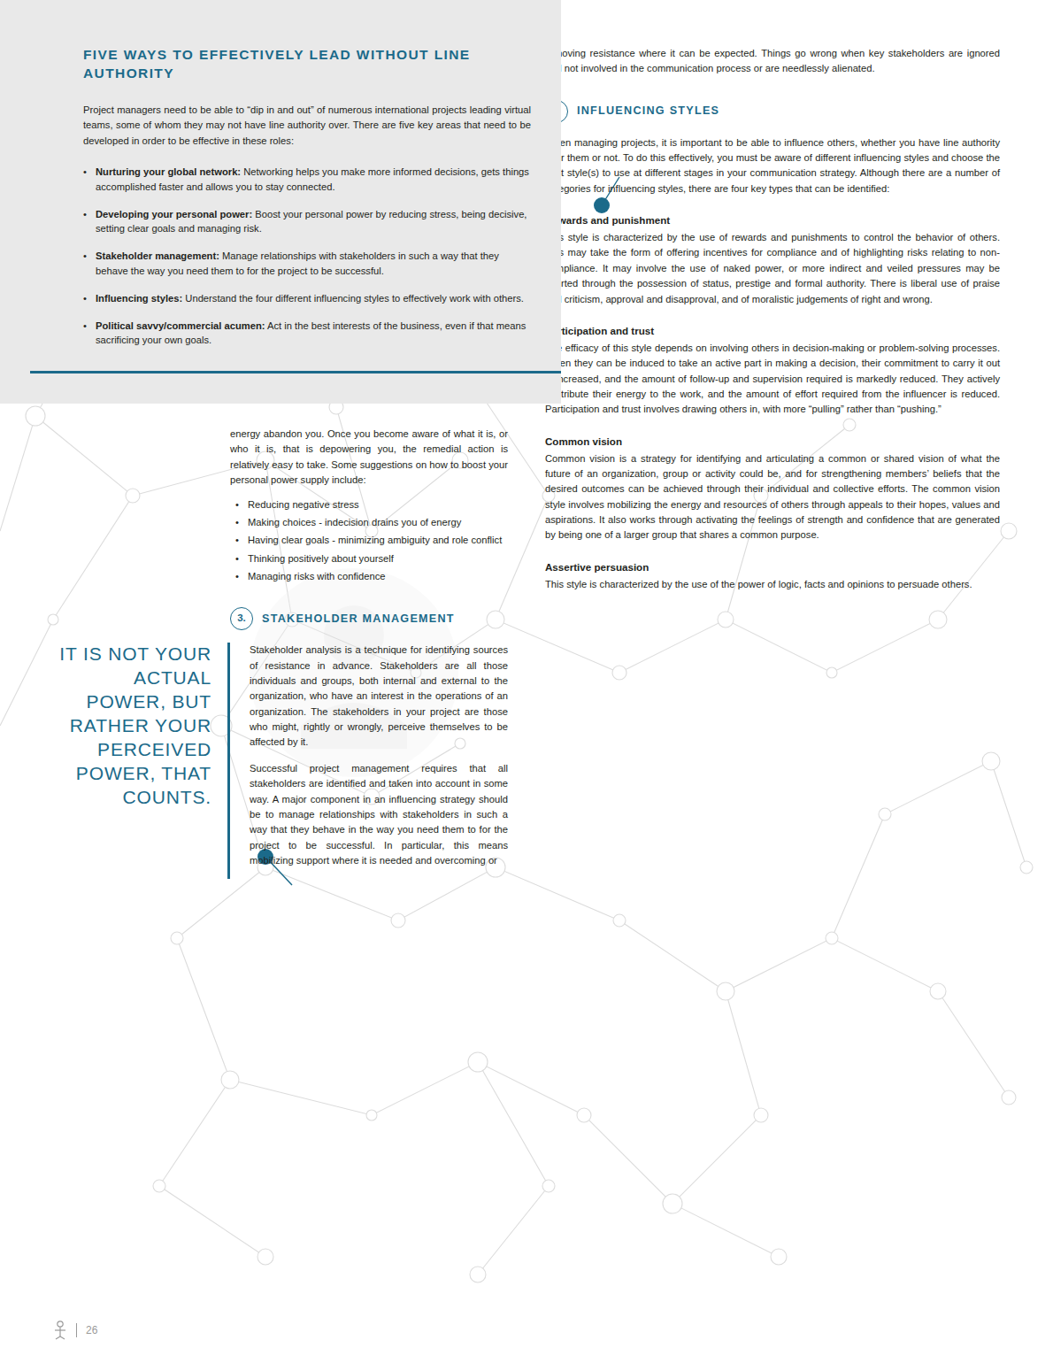Five ways to effectively lead without line authority
Project managers need to be able to “dip in and out” of numerous international projects leading virtual teams, some of whom they may not have line authority over. There are five key areas that need to be developed in order to be effective in these roles:
Nurturing your global network: Networking helps you make more informed decisions, gets things accomplished faster and allows you to stay connected.
Developing your personal power: Boost your personal power by reducing stress, being decisive, setting clear goals and managing risk.
Stakeholder management: Manage relationships with stakeholders in such a way that they behave the way you need them to for the project to be successful.
Influencing styles: Understand the four different influencing styles to effectively work with others.
Political savvy/commercial acumen: Act in the best interests of the business, even if that means sacrificing your own goals.
energy abandon you. Once you become aware of what it is, or who it is, that is depowering you, the remedial action is relatively easy to take. Some suggestions on how to boost your personal power supply include:
Reducing negative stress
Making choices - indecision drains you of energy
Having clear goals - minimizing ambiguity and role conflict
Thinking positively about yourself
Managing risks with confidence
3.
Stakeholder management
It is not your actual power, but rather your perceived power, that counts.
Stakeholder analysis is a technique for identifying sources of resistance in advance. Stakeholders are all those individuals and groups, both internal and external to the organization, who have an interest in the operations of an organization. The stakeholders in your project are those who might, rightly or wrongly, perceive themselves to be affected by it.
Successful project management requires that all stakeholders are identified and taken into account in some way. A major component in an influencing strategy should be to manage relationships with stakeholders in such a way that they behave in the way you need them to for the project to be successful. In particular, this means mobilizing support where it is needed and overcoming or
removing resistance where it can be expected. Things go wrong when key stakeholders are ignored and not involved in the communication process or are needlessly alienated.
4.
Influencing styles
When managing projects, it is important to be able to influence others, whether you have line authority over them or not. To do this effectively, you must be aware of different influencing styles and choose the best style(s) to use at different stages in your communication strategy. Although there are a number of categories for influencing styles, there are four key types that can be identified:
Rewards and punishment
This style is characterized by the use of rewards and punishments to control the behavior of others. This may take the form of offering incentives for compliance and of highlighting risks relating to non-compliance. It may involve the use of naked power, or more indirect and veiled pressures may be exerted through the possession of status, prestige and formal authority. There is liberal use of praise and criticism, approval and disapproval, and of moralistic judgements of right and wrong.
Participation and trust
The efficacy of this style depends on involving others in decision-making or problem-solving processes. When they can be induced to take an active part in making a decision, their commitment to carry it out is increased, and the amount of follow-up and supervision required is markedly reduced. They actively contribute their energy to the work, and the amount of effort required from the influencer is reduced. Participation and trust involves drawing others in, with more “pulling” rather than “pushing.”
Common vision
Common vision is a strategy for identifying and articulating a common or shared vision of what the future of an organization, group or activity could be, and for strengthening members’ beliefs that the desired outcomes can be achieved through their individual and collective efforts. The common vision style involves mobilizing the energy and resources of others through appeals to their hopes, values and aspirations. It also works through activating the feelings of strength and confidence that are generated by being one of a larger group that shares a common purpose.
Assertive persuasion
This style is characterized by the use of the power of logic, facts and opinions to persuade others.
26